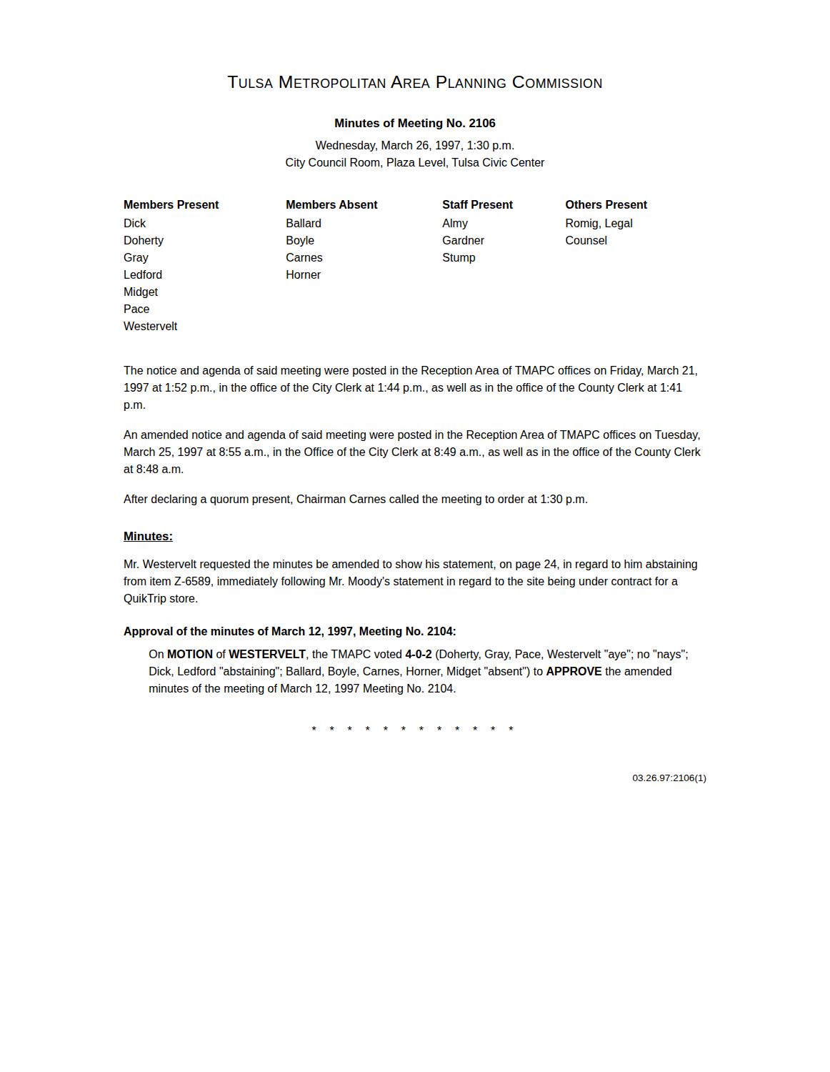TULSA METROPOLITAN AREA PLANNING COMMISSION
Minutes of Meeting No. 2106
Wednesday, March 26, 1997, 1:30 p.m.
City Council Room, Plaza Level, Tulsa Civic Center
| Members Present | Members Absent | Staff Present | Others Present |
| --- | --- | --- | --- |
| Dick | Ballard | Almy | Romig, Legal |
| Doherty | Boyle | Gardner | Counsel |
| Gray | Carnes | Stump | |
| Ledford | Horner | | |
| Midget | | | |
| Pace | | | |
| Westervelt | | | |
The notice and agenda of said meeting were posted in the Reception Area of TMAPC offices on Friday, March 21, 1997 at 1:52 p.m., in the office of the City Clerk at 1:44 p.m., as well as in the office of the County Clerk at 1:41 p.m.
An amended notice and agenda of said meeting were posted in the Reception Area of TMAPC offices on Tuesday, March 25, 1997 at 8:55 a.m., in the Office of the City Clerk at 8:49 a.m., as well as in the office of the County Clerk at 8:48 a.m.
After declaring a quorum present, Chairman Carnes called the meeting to order at 1:30 p.m.
Minutes:
Mr. Westervelt requested the minutes be amended to show his statement, on page 24, in regard to him abstaining from item Z-6589, immediately following Mr. Moody's statement in regard to the site being under contract for a QuikTrip store.
Approval of the minutes of March 12, 1997, Meeting No. 2104:
On MOTION of WESTERVELT, the TMAPC voted 4-0-2 (Doherty, Gray, Pace, Westervelt "aye"; no "nays"; Dick, Ledford "abstaining"; Ballard, Boyle, Carnes, Horner, Midget "absent") to APPROVE the amended minutes of the meeting of March 12, 1997 Meeting No. 2104.
* * * * * * * * * * * *
03.26.97:2106(1)